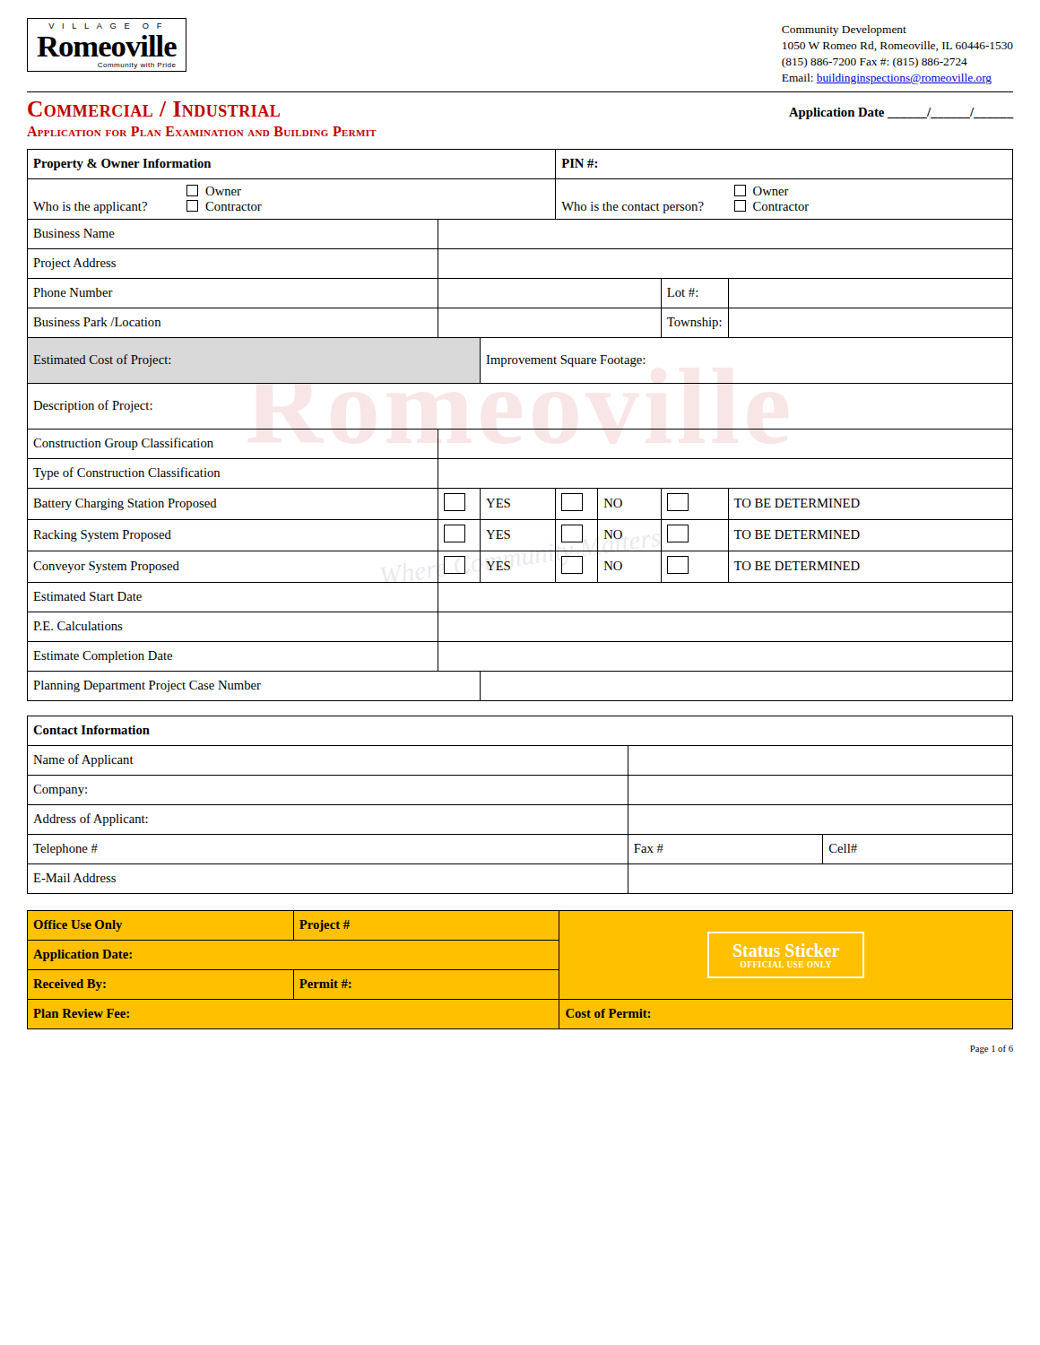Romeoville
Where Community Matters
V I L L A G E O F
Romeoville
Community with Pride
Community Development
1050 W Romeo Rd, Romeoville, IL 60446-1530
(815) 886-7200 Fax #: (815) 886-2724
Email: buildinginspections@romeoville.org
Commercial / Industrial
Application Date ______/______/______
Application for Plan Examination and Building Permit
| Property & Owner Information | PIN #: |
| --- | --- |
| Who is the applicant? Owner Contractor | Who is the contact person? Owner Contractor |
| Business Name | |
| Project Address | |
| Phone Number | | Lot #: | |
| Business Park /Location | | Township: | |
| Estimated Cost of Project: | Improvement Square Footage: |
| Description of Project: |
| Construction Group Classification | |
| Type of Construction Classification | |
| Battery Charging Station Proposed | | YES | | NO | | TO BE DETERMINED |
| Racking System Proposed | | YES | | NO | | TO BE DETERMINED |
| Conveyor System Proposed | | YES | | NO | | TO BE DETERMINED |
| Estimated Start Date | |
| P.E. Calculations | |
| Estimate Completion Date | |
| Planning Department Project Case Number | |
| Contact Information |
| --- |
| Name of Applicant | |
| Company: | |
| Address of Applicant: | |
| Telephone # | Fax # | Cell# |
| E-Mail Address | |
| Office Use Only | Project # | Status Sticker OFFICIAL USE ONLY |
| Application Date: |
| Received By: | Permit #: |
| Plan Review Fee: | Cost of Permit: |
Page 1 of 6